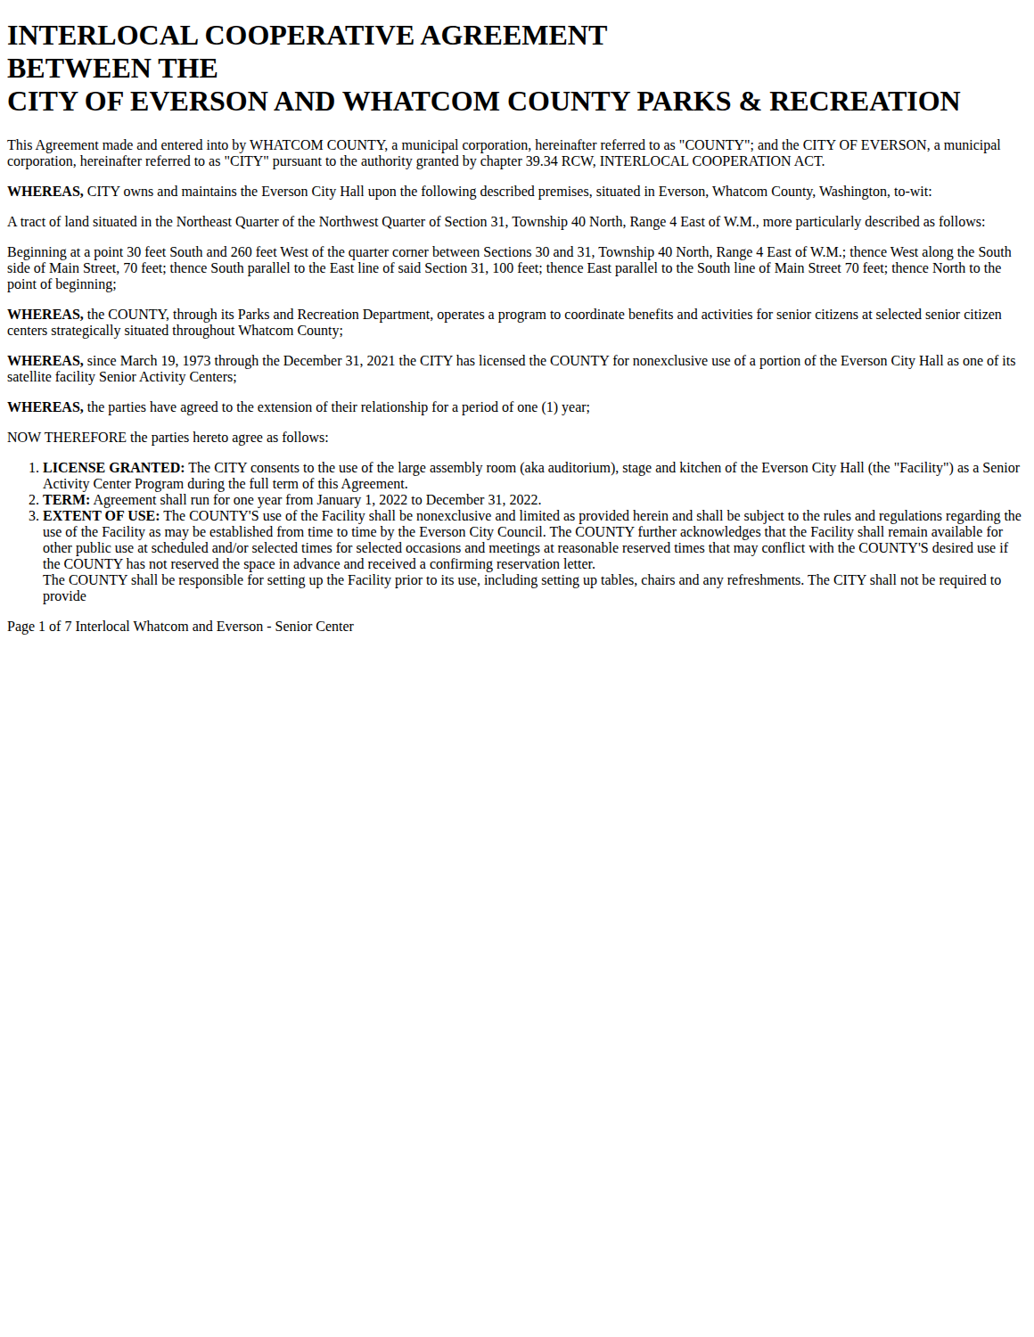INTERLOCAL COOPERATIVE AGREEMENT
BETWEEN THE
CITY OF EVERSON AND WHATCOM COUNTY PARKS & RECREATION
This Agreement made and entered into by WHATCOM COUNTY, a municipal corporation, hereinafter referred to as "COUNTY"; and the CITY OF EVERSON, a municipal corporation, hereinafter referred to as "CITY" pursuant to the authority granted by chapter 39.34 RCW, INTERLOCAL COOPERATION ACT.
WHEREAS, CITY owns and maintains the Everson City Hall upon the following described premises, situated in Everson, Whatcom County, Washington, to-wit:
A tract of land situated in the Northeast Quarter of the Northwest Quarter of Section 31, Township 40 North, Range 4 East of W.M., more particularly described as follows:
Beginning at a point 30 feet South and 260 feet West of the quarter corner between Sections 30 and 31, Township 40 North, Range 4 East of W.M.; thence West along the South side of Main Street, 70 feet; thence South parallel to the East line of said Section 31, 100 feet; thence East parallel to the South line of Main Street 70 feet; thence North to the point of beginning;
WHEREAS, the COUNTY, through its Parks and Recreation Department, operates a program to coordinate benefits and activities for senior citizens at selected senior citizen centers strategically situated throughout Whatcom County;
WHEREAS, since March 19, 1973 through the December 31, 2021 the CITY has licensed the COUNTY for nonexclusive use of a portion of the Everson City Hall as one of its satellite facility Senior Activity Centers;
WHEREAS, the parties have agreed to the extension of their relationship for a period of one (1) year;
NOW THEREFORE the parties hereto agree as follows:
LICENSE GRANTED: The CITY consents to the use of the large assembly room (aka auditorium), stage and kitchen of the Everson City Hall (the "Facility") as a Senior Activity Center Program during the full term of this Agreement.
TERM: Agreement shall run for one year from January 1, 2022 to December 31, 2022.
EXTENT OF USE: The COUNTY'S use of the Facility shall be nonexclusive and limited as provided herein and shall be subject to the rules and regulations regarding the use of the Facility as may be established from time to time by the Everson City Council. The COUNTY further acknowledges that the Facility shall remain available for other public use at scheduled and/or selected times for selected occasions and meetings at reasonable reserved times that may conflict with the COUNTY'S desired use if the COUNTY has not reserved the space in advance and received a confirming reservation letter.
The COUNTY shall be responsible for setting up the Facility prior to its use, including setting up tables, chairs and any refreshments. The CITY shall not be required to provide
Page 1 of 7 Interlocal Whatcom and Everson - Senior Center